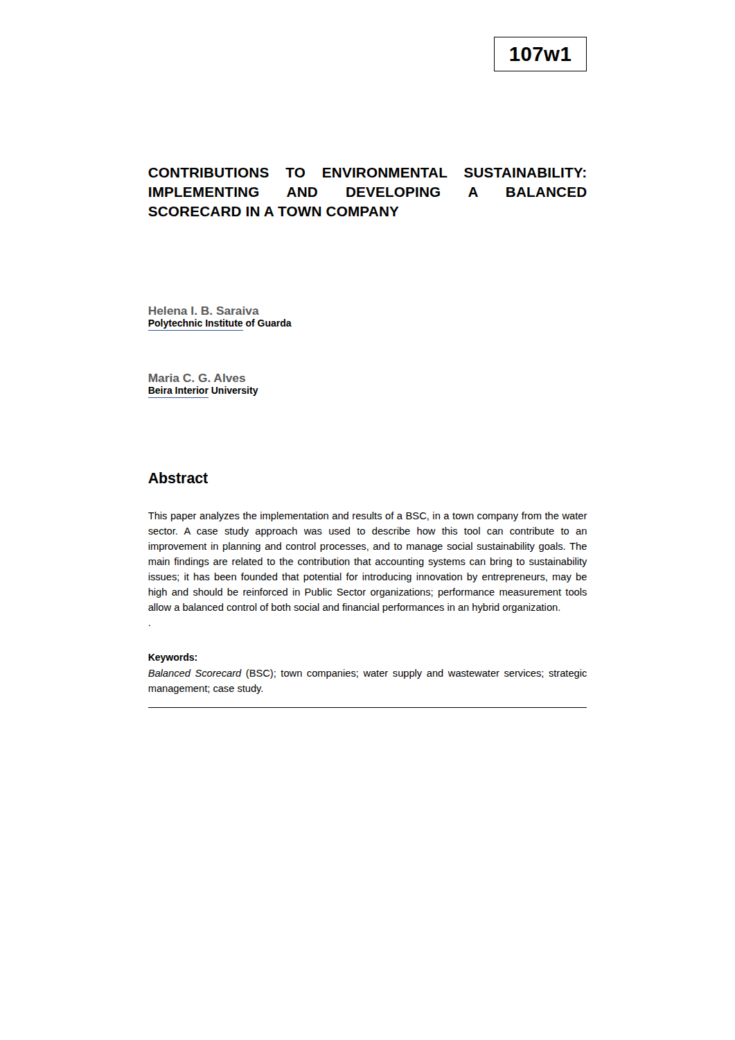107w1
Contributions to Environmental Sustainability: Implementing and Developing a Balanced Scorecard in a Town Company
Helena I. B. Saraiva
Polytechnic Institute of Guarda
Maria C. G. Alves
Beira Interior University
Abstract
This paper analyzes the implementation and results of a BSC, in a town company from the water sector. A case study approach was used to describe how this tool can contribute to an improvement in planning and control processes, and to manage social sustainability goals. The main findings are related to the contribution that accounting systems can bring to sustainability issues; it has been founded that potential for introducing innovation by entrepreneurs, may be high and should be reinforced in Public Sector organizations; performance measurement tools allow a balanced control of both social and financial performances in an hybrid organization.
.
Keywords:
Balanced Scorecard (BSC); town companies; water supply and wastewater services; strategic management; case study.